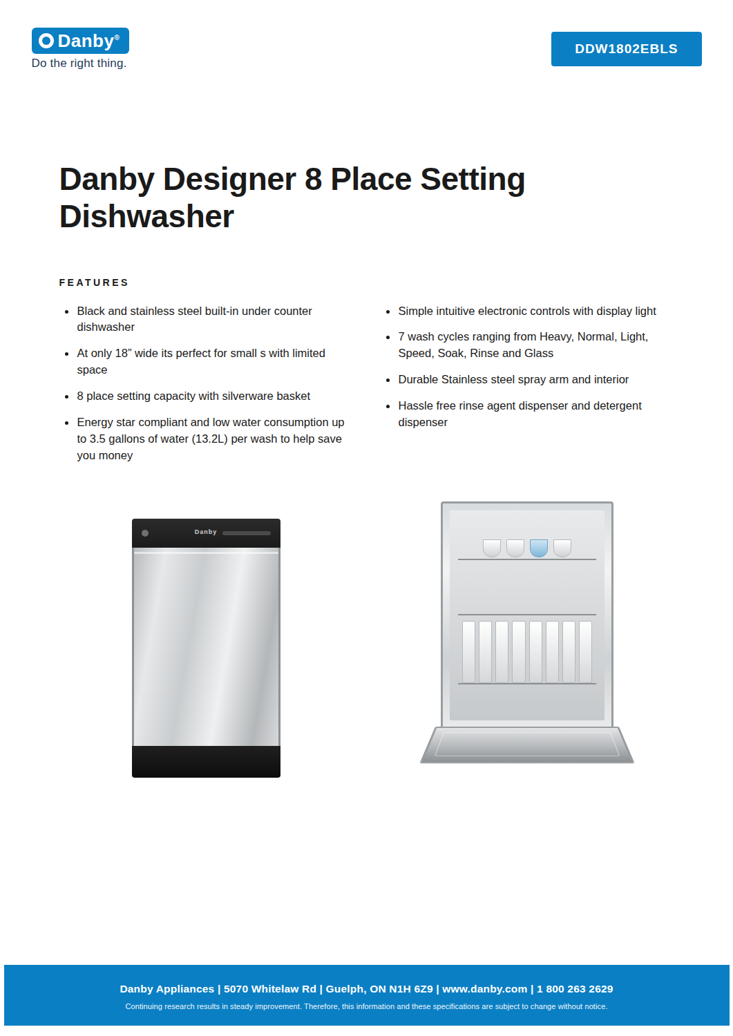Danby®
Do the right thing.
DDW1802EBLS
Danby Designer 8 Place Setting Dishwasher
FEATURES
Black and stainless steel built-in under counter dishwasher
At only 18” wide its perfect for small s with limited space
8 place setting capacity with silverware basket
Energy star compliant and low water consumption up to 3.5 gallons of water (13.2L) per wash to help save you money
Simple intuitive electronic controls with display light
7 wash cycles ranging from Heavy, Normal, Light, Speed, Soak, Rinse and Glass
Durable Stainless steel spray arm and interior
Hassle free rinse agent dispenser and detergent dispenser
Danby
Danby Appliances | 5070 Whitelaw Rd | Guelph, ON N1H 6Z9 | www.danby.com | 1 800 263 2629
Continuing research results in steady improvement. Therefore, this information and these specifications are subject to change without notice.